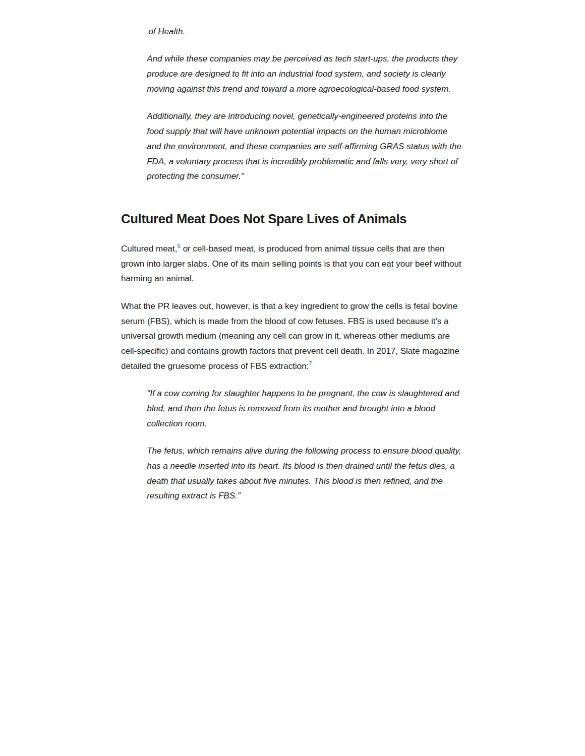of Health.
And while these companies may be perceived as tech start-ups, the products they produce are designed to fit into an industrial food system, and society is clearly moving against this trend and toward a more agroecological-based food system.
Additionally, they are introducing novel, genetically-engineered proteins into the food supply that will have unknown potential impacts on the human microbiome and the environment, and these companies are self-affirming GRAS status with the FDA, a voluntary process that is incredibly problematic and falls very, very short of protecting the consumer."
Cultured Meat Does Not Spare Lives of Animals
Cultured meat,6 or cell-based meat, is produced from animal tissue cells that are then grown into larger slabs. One of its main selling points is that you can eat your beef without harming an animal.
What the PR leaves out, however, is that a key ingredient to grow the cells is fetal bovine serum (FBS), which is made from the blood of cow fetuses. FBS is used because it's a universal growth medium (meaning any cell can grow in it, whereas other mediums are cell-specific) and contains growth factors that prevent cell death. In 2017, Slate magazine detailed the gruesome process of FBS extraction:7
"If a cow coming for slaughter happens to be pregnant, the cow is slaughtered and bled, and then the fetus is removed from its mother and brought into a blood collection room.
The fetus, which remains alive during the following process to ensure blood quality, has a needle inserted into its heart. Its blood is then drained until the fetus dies, a death that usually takes about five minutes. This blood is then refined, and the resulting extract is FBS."